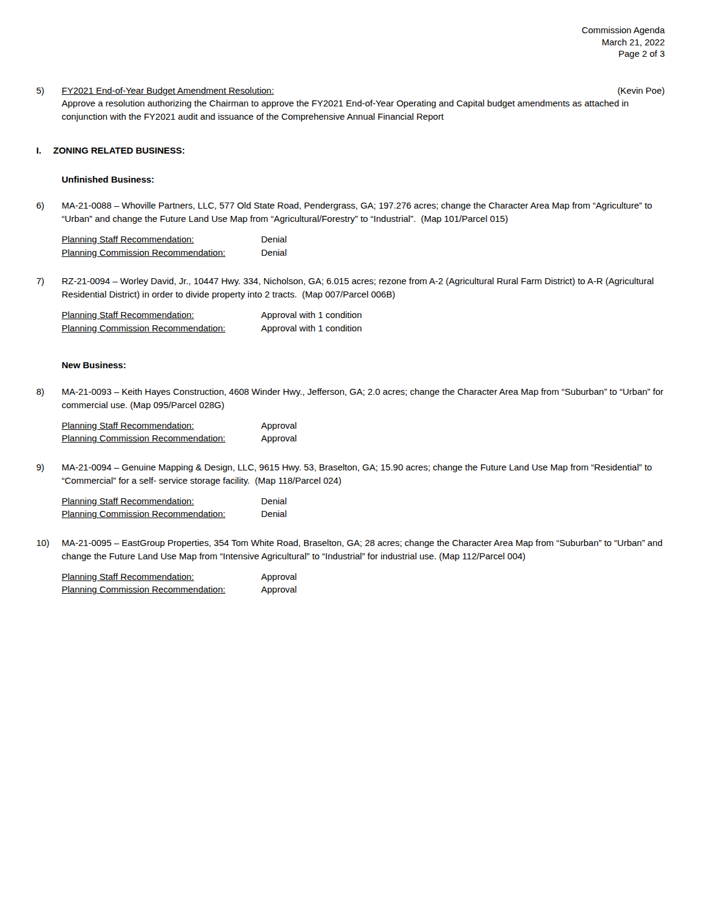Commission Agenda
March 21, 2022
Page 2 of 3
5)
FY2021 End-of-Year Budget Amendment Resolution: (Kevin Poe)
Approve a resolution authorizing the Chairman to approve the FY2021 End-of-Year Operating and Capital budget amendments as attached in conjunction with the FY2021 audit and issuance of the Comprehensive Annual Financial Report
I. ZONING RELATED BUSINESS:
Unfinished Business:
6)
MA-21-0088 – Whoville Partners, LLC, 577 Old State Road, Pendergrass, GA; 197.276 acres; change the Character Area Map from “Agriculture” to “Urban” and change the Future Land Use Map from “Agricultural/Forestry” to “Industrial”. (Map 101/Parcel 015)
Planning Staff Recommendation:
Denial
Planning Commission Recommendation:
Denial
7)
RZ-21-0094 – Worley David, Jr., 10447 Hwy. 334, Nicholson, GA; 6.015 acres; rezone from A-2 (Agricultural Rural Farm District) to A-R (Agricultural Residential District) in order to divide property into 2 tracts. (Map 007/Parcel 006B)
Planning Staff Recommendation:
Approval with 1 condition
Planning Commission Recommendation:
Approval with 1 condition
New Business:
8)
MA-21-0093 – Keith Hayes Construction, 4608 Winder Hwy., Jefferson, GA; 2.0 acres; change the Character Area Map from “Suburban” to “Urban” for commercial use. (Map 095/Parcel 028G)
Planning Staff Recommendation:
Approval
Planning Commission Recommendation:
Approval
9)
MA-21-0094 – Genuine Mapping & Design, LLC, 9615 Hwy. 53, Braselton, GA; 15.90 acres; change the Future Land Use Map from “Residential” to “Commercial” for a self- service storage facility. (Map 118/Parcel 024)
Planning Staff Recommendation:
Denial
Planning Commission Recommendation:
Denial
10)
MA-21-0095 – EastGroup Properties, 354 Tom White Road, Braselton, GA; 28 acres; change the Character Area Map from “Suburban” to “Urban” and change the Future Land Use Map from “Intensive Agricultural” to “Industrial” for industrial use. (Map 112/Parcel 004)
Planning Staff Recommendation:
Approval
Planning Commission Recommendation:
Approval